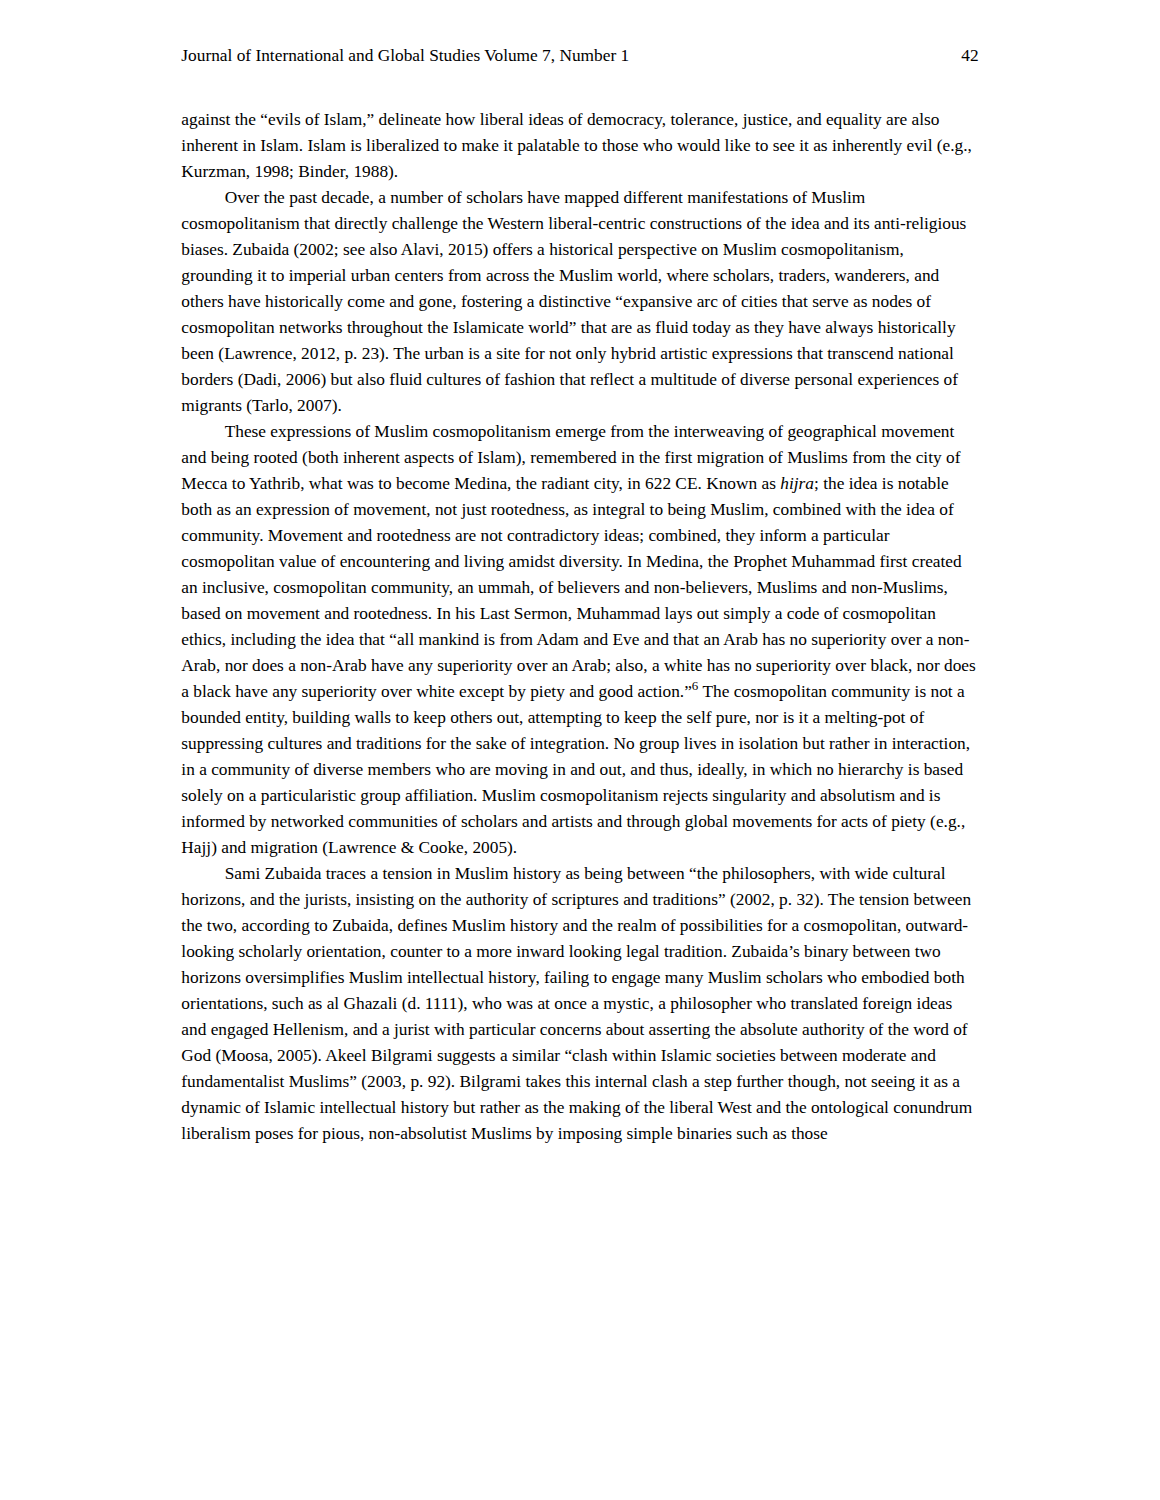Journal of International and Global Studies Volume 7, Number 1 42
against the “evils of Islam,” delineate how liberal ideas of democracy, tolerance, justice, and equality are also inherent in Islam. Islam is liberalized to make it palatable to those who would like to see it as inherently evil (e.g., Kurzman, 1998; Binder, 1988).
Over the past decade, a number of scholars have mapped different manifestations of Muslim cosmopolitanism that directly challenge the Western liberal-centric constructions of the idea and its anti-religious biases. Zubaida (2002; see also Alavi, 2015) offers a historical perspective on Muslim cosmopolitanism, grounding it to imperial urban centers from across the Muslim world, where scholars, traders, wanderers, and others have historically come and gone, fostering a distinctive “expansive arc of cities that serve as nodes of cosmopolitan networks throughout the Islamicate world” that are as fluid today as they have always historically been (Lawrence, 2012, p. 23). The urban is a site for not only hybrid artistic expressions that transcend national borders (Dadi, 2006) but also fluid cultures of fashion that reflect a multitude of diverse personal experiences of migrants (Tarlo, 2007).
These expressions of Muslim cosmopolitanism emerge from the interweaving of geographical movement and being rooted (both inherent aspects of Islam), remembered in the first migration of Muslims from the city of Mecca to Yathrib, what was to become Medina, the radiant city, in 622 CE. Known as hijra; the idea is notable both as an expression of movement, not just rootedness, as integral to being Muslim, combined with the idea of community. Movement and rootedness are not contradictory ideas; combined, they inform a particular cosmopolitan value of encountering and living amidst diversity. In Medina, the Prophet Muhammad first created an inclusive, cosmopolitan community, an ummah, of believers and non-believers, Muslims and non-Muslims, based on movement and rootedness. In his Last Sermon, Muhammad lays out simply a code of cosmopolitan ethics, including the idea that “all mankind is from Adam and Eve and that an Arab has no superiority over a non-Arab, nor does a non-Arab have any superiority over an Arab; also, a white has no superiority over black, nor does a black have any superiority over white except by piety and good action.”6 The cosmopolitan community is not a bounded entity, building walls to keep others out, attempting to keep the self pure, nor is it a melting-pot of suppressing cultures and traditions for the sake of integration. No group lives in isolation but rather in interaction, in a community of diverse members who are moving in and out, and thus, ideally, in which no hierarchy is based solely on a particularistic group affiliation. Muslim cosmopolitanism rejects singularity and absolutism and is informed by networked communities of scholars and artists and through global movements for acts of piety (e.g., Hajj) and migration (Lawrence & Cooke, 2005).
Sami Zubaida traces a tension in Muslim history as being between “the philosophers, with wide cultural horizons, and the jurists, insisting on the authority of scriptures and traditions” (2002, p. 32). The tension between the two, according to Zubaida, defines Muslim history and the realm of possibilities for a cosmopolitan, outward-looking scholarly orientation, counter to a more inward looking legal tradition. Zubaida’s binary between two horizons oversimplifies Muslim intellectual history, failing to engage many Muslim scholars who embodied both orientations, such as al Ghazali (d. 1111), who was at once a mystic, a philosopher who translated foreign ideas and engaged Hellenism, and a jurist with particular concerns about asserting the absolute authority of the word of God (Moosa, 2005). Akeel Bilgrami suggests a similar “clash within Islamic societies between moderate and fundamentalist Muslims” (2003, p. 92). Bilgrami takes this internal clash a step further though, not seeing it as a dynamic of Islamic intellectual history but rather as the making of the liberal West and the ontological conundrum liberalism poses for pious, non-absolutist Muslims by imposing simple binaries such as those